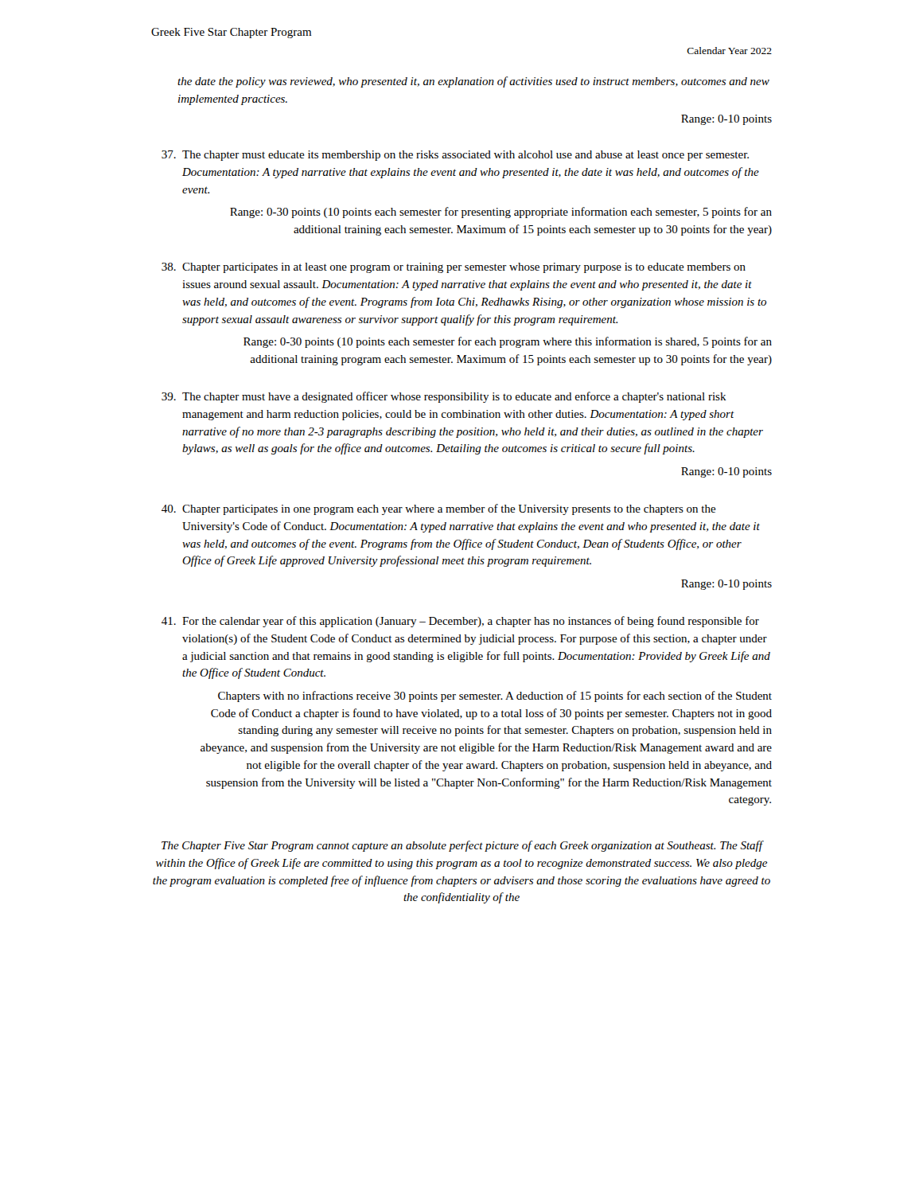Greek Five Star Chapter Program
Calendar Year 2022
the date the policy was reviewed, who presented it, an explanation of activities used to instruct members, outcomes and new implemented practices.
Range: 0-10 points
The chapter must educate its membership on the risks associated with alcohol use and abuse at least once per semester. Documentation: A typed narrative that explains the event and who presented it, the date it was held, and outcomes of the event.
Range: 0-30 points (10 points each semester for presenting appropriate information each semester, 5 points for an additional training each semester. Maximum of 15 points each semester up to 30 points for the year)
Chapter participates in at least one program or training per semester whose primary purpose is to educate members on issues around sexual assault. Documentation: A typed narrative that explains the event and who presented it, the date it was held, and outcomes of the event. Programs from Iota Chi, Redhawks Rising, or other organization whose mission is to support sexual assault awareness or survivor support qualify for this program requirement.
Range: 0-30 points (10 points each semester for each program where this information is shared, 5 points for an additional training program each semester. Maximum of 15 points each semester up to 30 points for the year)
The chapter must have a designated officer whose responsibility is to educate and enforce a chapter's national risk management and harm reduction policies, could be in combination with other duties. Documentation: A typed short narrative of no more than 2-3 paragraphs describing the position, who held it, and their duties, as outlined in the chapter bylaws, as well as goals for the office and outcomes. Detailing the outcomes is critical to secure full points.
Range: 0-10 points
Chapter participates in one program each year where a member of the University presents to the chapters on the University's Code of Conduct. Documentation: A typed narrative that explains the event and who presented it, the date it was held, and outcomes of the event. Programs from the Office of Student Conduct, Dean of Students Office, or other Office of Greek Life approved University professional meet this program requirement.
Range: 0-10 points
For the calendar year of this application (January – December), a chapter has no instances of being found responsible for violation(s) of the Student Code of Conduct as determined by judicial process. For purpose of this section, a chapter under a judicial sanction and that remains in good standing is eligible for full points. Documentation: Provided by Greek Life and the Office of Student Conduct.
Chapters with no infractions receive 30 points per semester. A deduction of 15 points for each section of the Student Code of Conduct a chapter is found to have violated, up to a total loss of 30 points per semester. Chapters not in good standing during any semester will receive no points for that semester. Chapters on probation, suspension held in abeyance, and suspension from the University are not eligible for the Harm Reduction/Risk Management award and are not eligible for the overall chapter of the year award. Chapters on probation, suspension held in abeyance, and suspension from the University will be listed a "Chapter Non-Conforming" for the Harm Reduction/Risk Management category.
The Chapter Five Star Program cannot capture an absolute perfect picture of each Greek organization at Southeast. The Staff within the Office of Greek Life are committed to using this program as a tool to recognize demonstrated success. We also pledge the program evaluation is completed free of influence from chapters or advisers and those scoring the evaluations have agreed to the confidentiality of the